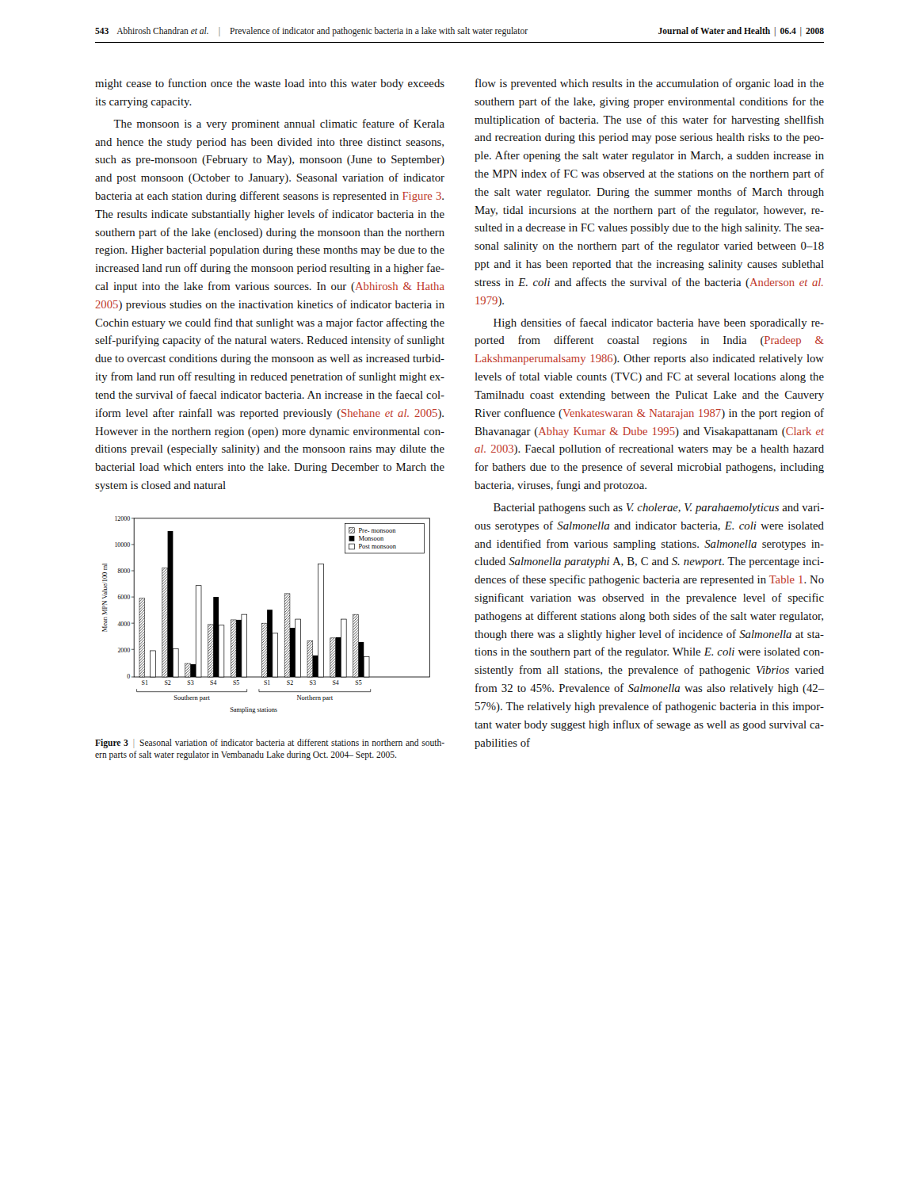543 Abhirosh Chandran et al. | Prevalence of indicator and pathogenic bacteria in a lake with salt water regulator Journal of Water and Health | 06.4 | 2008
might cease to function once the waste load into this water body exceeds its carrying capacity.
The monsoon is a very prominent annual climatic feature of Kerala and hence the study period has been divided into three distinct seasons, such as pre-monsoon (February to May), monsoon (June to September) and post monsoon (October to January). Seasonal variation of indicator bacteria at each station during different seasons is represented in Figure 3. The results indicate substantially higher levels of indicator bacteria in the southern part of the lake (enclosed) during the monsoon than the northern region. Higher bacterial population during these months may be due to the increased land run off during the monsoon period resulting in a higher faecal input into the lake from various sources. In our (Abhirosh & Hatha 2005) previous studies on the inactivation kinetics of indicator bacteria in Cochin estuary we could find that sunlight was a major factor affecting the self-purifying capacity of the natural waters. Reduced intensity of sunlight due to overcast conditions during the monsoon as well as increased turbidity from land run off resulting in reduced penetration of sunlight might extend the survival of faecal indicator bacteria. An increase in the faecal coliform level after rainfall was reported previously (Shehane et al. 2005). However in the northern region (open) more dynamic environmental conditions prevail (especially salinity) and the monsoon rains may dilute the bacterial load which enters into the lake. During December to March the system is closed and natural
12000 10000 8000 6000 4000 2000 0 Mean MPN Value/100 ml Pre- monsoon Monsoon Post monsoon S1 S2 S3 S4 S5 S1 S2 S3 S4 S5 Southern part Northern part Sampling stations
Figure 3|Seasonal variation of indicator bacteria at different stations in northern and southern parts of salt water regulator in Vembanadu Lake during Oct. 2004– Sept. 2005.
flow is prevented which results in the accumulation of organic load in the southern part of the lake, giving proper environmental conditions for the multiplication of bacteria. The use of this water for harvesting shellfish and recreation during this period may pose serious health risks to the people. After opening the salt water regulator in March, a sudden increase in the MPN index of FC was observed at the stations on the northern part of the salt water regulator. During the summer months of March through May, tidal incursions at the northern part of the regulator, however, resulted in a decrease in FC values possibly due to the high salinity. The seasonal salinity on the northern part of the regulator varied between 0–18 ppt and it has been reported that the increasing salinity causes sublethal stress in E. coli and affects the survival of the bacteria (Anderson et al. 1979).
High densities of faecal indicator bacteria have been sporadically reported from different coastal regions in India (Pradeep & Lakshmanperumalsamy 1986). Other reports also indicated relatively low levels of total viable counts (TVC) and FC at several locations along the Tamilnadu coast extending between the Pulicat Lake and the Cauvery River confluence (Venkateswaran & Natarajan 1987) in the port region of Bhavanagar (Abhay Kumar & Dube 1995) and Visakapattanam (Clark et al. 2003). Faecal pollution of recreational waters may be a health hazard for bathers due to the presence of several microbial pathogens, including bacteria, viruses, fungi and protozoa.
Bacterial pathogens such as V. cholerae, V. parahaemolyticus and various serotypes of Salmonella and indicator bacteria, E. coli were isolated and identified from various sampling stations. Salmonella serotypes included Salmonella paratyphi A, B, C and S. newport. The percentage incidences of these specific pathogenic bacteria are represented in Table 1. No significant variation was observed in the prevalence level of specific pathogens at different stations along both sides of the salt water regulator, though there was a slightly higher level of incidence of Salmonella at stations in the southern part of the regulator. While E. coli were isolated consistently from all stations, the prevalence of pathogenic Vibrios varied from 32 to 45%. Prevalence of Salmonella was also relatively high (42–57%). The relatively high prevalence of pathogenic bacteria in this important water body suggest high influx of sewage as well as good survival capabilities of